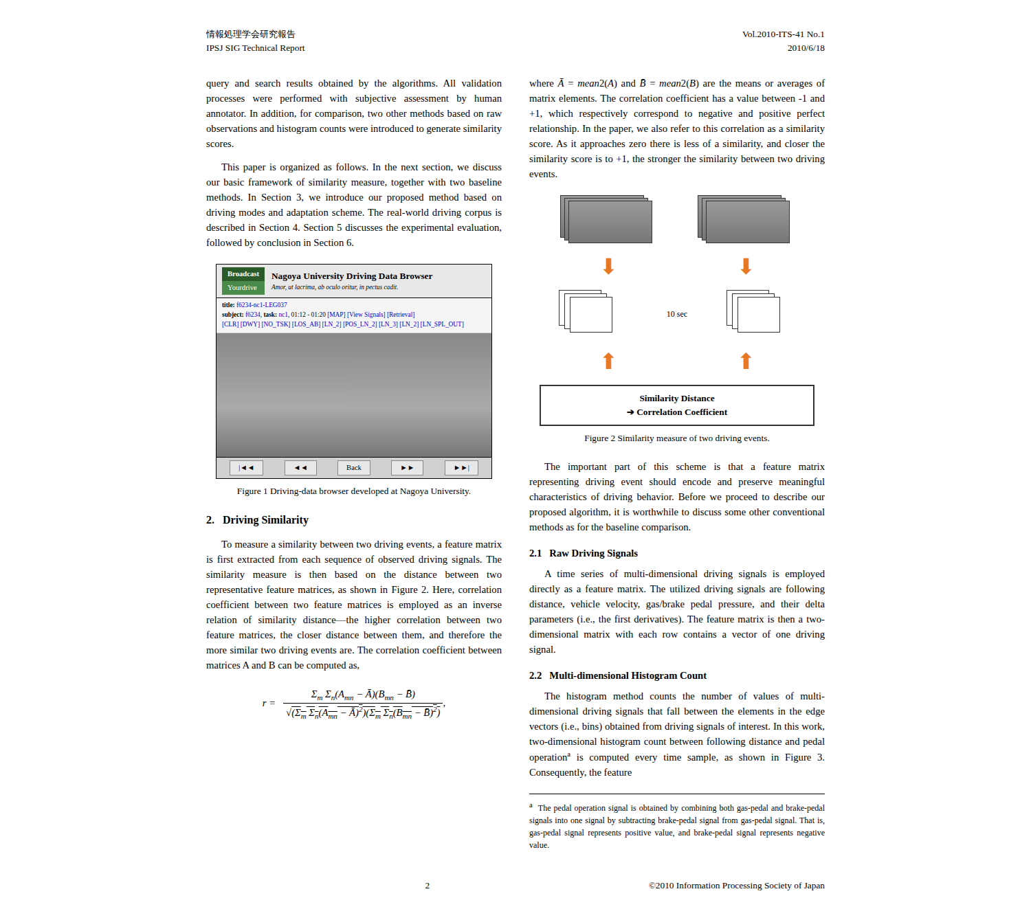情報処理学会研究報告
IPSJ SIG Technical Report
Vol.2010-ITS-41 No.1
2010/6/18
query and search results obtained by the algorithms. All validation processes were performed with subjective assessment by human annotator. In addition, for comparison, two other methods based on raw observations and histogram counts were introduced to generate similarity scores.
This paper is organized as follows. In the next section, we discuss our basic framework of similarity measure, together with two baseline methods. In Section 3, we introduce our proposed method based on driving modes and adaptation scheme. The real-world driving corpus is described in Section 4. Section 5 discusses the experimental evaluation, followed by conclusion in Section 6.
Broadcast
Yourdrive
Nagoya University Driving Data Browser
Amor, ut lacrima, ab oculo oritur, in pectus cadit.
title: f6234-nc1-LEG037
subject: f6234, task: nc1, 01:12 - 01:20 [MAP] [View Signals] [Retrieval]
[CLR] [DWY] [NO_TSK] [LOS_AB] [LN_2] [POS_LN_2] [LN_3] [LN_2] [LN_SPL_OUT]
|◄◄
◄◄
Back
►►
►►|
Figure 1 Driving-data browser developed at Nagoya University.
2. Driving Similarity
To measure a similarity between two driving events, a feature matrix is first extracted from each sequence of observed driving signals. The similarity measure is then based on the distance between two representative feature matrices, as shown in Figure 2. Here, correlation coefficient between two feature matrices is employed as an inverse relation of similarity distance—the higher correlation between two feature matrices, the closer distance between them, and therefore the more similar two driving events are. The correlation coefficient between matrices A and B can be computed as,
r = Σm Σn(Amn − Ā)(Bmn − B̄) √(Σm Σn(Amn − Ā)2)(Σm Σn(Bmn − B̄)2) ,
where Ā = mean2(A) and B̄ = mean2(B) are the means or averages of matrix elements. The correlation coefficient has a value between -1 and +1, which respectively correspond to negative and positive perfect relationship. In the paper, we also refer to this correlation as a similarity score. As it approaches zero there is less of a similarity, and closer the similarity score is to +1, the stronger the similarity between two driving events.
⬇
⬇
10 sec
⬆
⬆
Similarity Distance
➔ Correlation Coefficient
Figure 2 Similarity measure of two driving events.
The important part of this scheme is that a feature matrix representing driving event should encode and preserve meaningful characteristics of driving behavior. Before we proceed to describe our proposed algorithm, it is worthwhile to discuss some other conventional methods as for the baseline comparison.
2.1 Raw Driving Signals
A time series of multi-dimensional driving signals is employed directly as a feature matrix. The utilized driving signals are following distance, vehicle velocity, gas/brake pedal pressure, and their delta parameters (i.e., the first derivatives). The feature matrix is then a two-dimensional matrix with each row contains a vector of one driving signal.
2.2 Multi-dimensional Histogram Count
The histogram method counts the number of values of multi-dimensional driving signals that fall between the elements in the edge vectors (i.e., bins) obtained from driving signals of interest. In this work, two-dimensional histogram count between following distance and pedal operationa is computed every time sample, as shown in Figure 3. Consequently, the feature
a The pedal operation signal is obtained by combining both gas-pedal and brake-pedal signals into one signal by subtracting brake-pedal signal from gas-pedal signal. That is, gas-pedal signal represents positive value, and brake-pedal signal represents negative value.
2
©2010 Information Processing Society of Japan